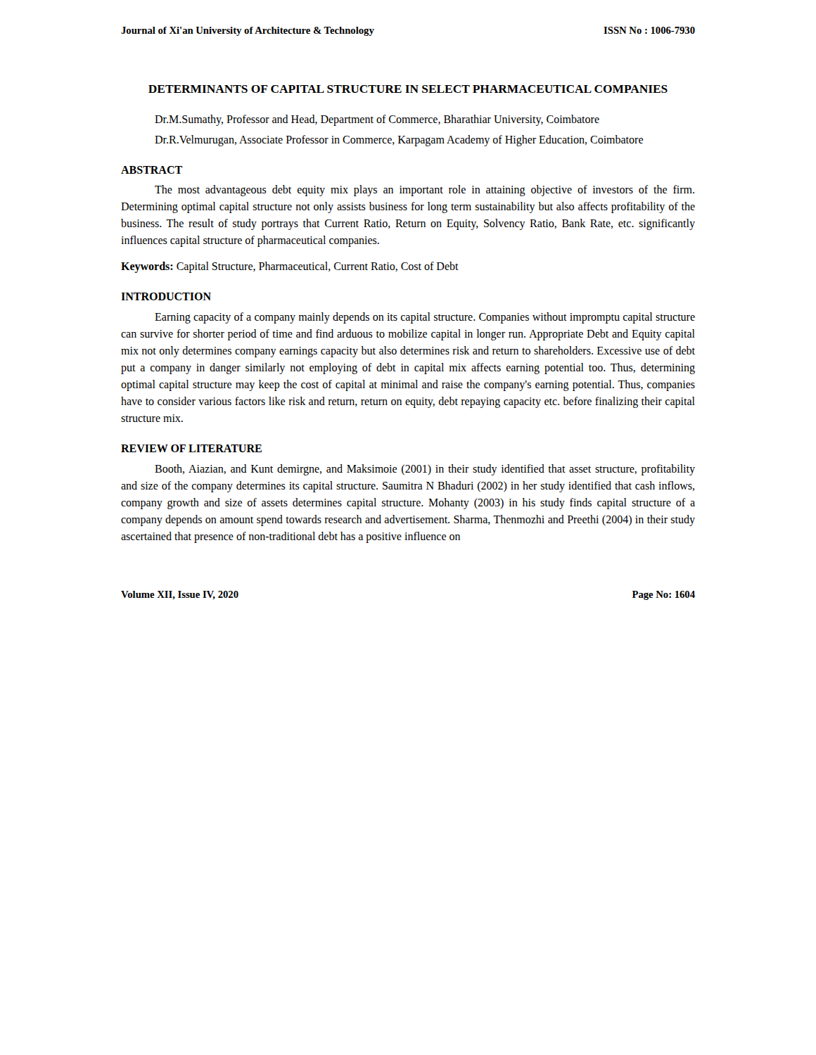Journal of Xi'an University of Architecture & Technology ISSN No : 1006-7930
Determinants of Capital Structure in Select Pharmaceutical Companies
Dr.M.Sumathy, Professor and Head, Department of Commerce, Bharathiar University, Coimbatore
Dr.R.Velmurugan, Associate Professor in Commerce, Karpagam Academy of Higher Education, Coimbatore
Abstract
The most advantageous debt equity mix plays an important role in attaining objective of investors of the firm. Determining optimal capital structure not only assists business for long term sustainability but also affects profitability of the business. The result of study portrays that Current Ratio, Return on Equity, Solvency Ratio, Bank Rate, etc. significantly influences capital structure of pharmaceutical companies.
Keywords: Capital Structure, Pharmaceutical, Current Ratio, Cost of Debt
Introduction
Earning capacity of a company mainly depends on its capital structure. Companies without impromptu capital structure can survive for shorter period of time and find arduous to mobilize capital in longer run. Appropriate Debt and Equity capital mix not only determines company earnings capacity but also determines risk and return to shareholders. Excessive use of debt put a company in danger similarly not employing of debt in capital mix affects earning potential too. Thus, determining optimal capital structure may keep the cost of capital at minimal and raise the company's earning potential. Thus, companies have to consider various factors like risk and return, return on equity, debt repaying capacity etc. before finalizing their capital structure mix.
Review of Literature
Booth, Aiazian, and Kunt demirgne, and Maksimoie (2001) in their study identified that asset structure, profitability and size of the company determines its capital structure. Saumitra N Bhaduri (2002) in her study identified that cash inflows, company growth and size of assets determines capital structure. Mohanty (2003) in his study finds capital structure of a company depends on amount spend towards research and advertisement. Sharma, Thenmozhi and Preethi (2004) in their study ascertained that presence of non-traditional debt has a positive influence on
Volume XII, Issue IV, 2020 Page No: 1604